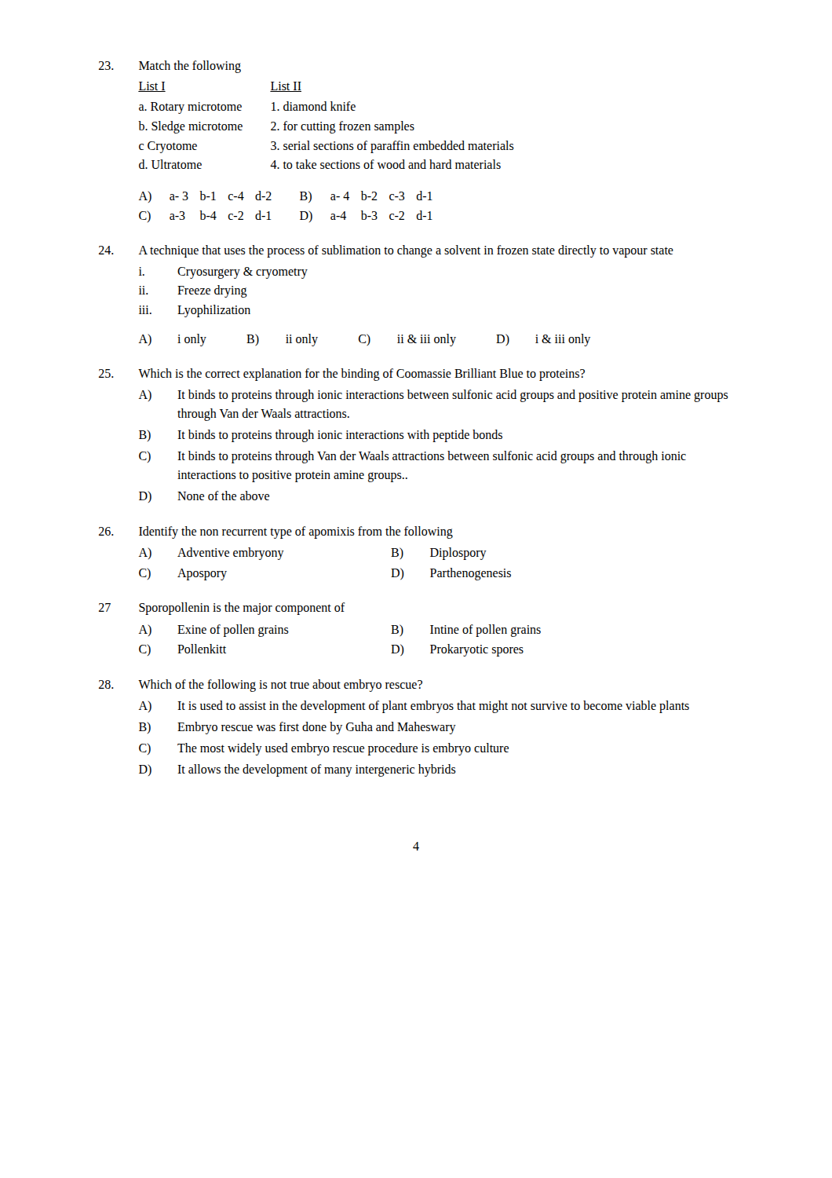23.
Match the following
| List I | List II |
| --- | --- |
| a. Rotary microtome | 1. diamond knife |
| b. Sledge microtome | 2. for cutting frozen samples |
| c Cryotome | 3. serial sections of paraffin embedded materials |
| d. Ultratome | 4. to take sections of wood and hard materials |
| A) | a- 3 | b-1 | c-4 | d-2 | B) | a- 4 | b-2 | c-3 | d-1 |
| C) | a-3 | b-4 | c-2 | d-1 | D) | a-4 | b-3 | c-2 | d-1 |
24.
A technique that uses the process of sublimation to change a solvent in frozen state directly to vapour state
i. Cryosurgery & cryometry
ii. Freeze drying
iii. Lyophilization
| A) | i only | B) | ii only | C) | ii & iii only | D) | i & iii only |
25.
Which is the correct explanation for the binding of Coomassie Brilliant Blue to proteins?
| A) | It binds to proteins through ionic interactions between sulfonic acid groups and positive protein amine groups through Van der Waals attractions. |
| B) | It binds to proteins through ionic interactions with peptide bonds |
| C) | It binds to proteins through Van der Waals attractions between sulfonic acid groups and through ionic interactions to positive protein amine groups.. |
| D) | None of the above |
26.
Identify the non recurrent type of apomixis from the following
| A) | Adventive embryony | B) | Diplospory |
| C) | Apospory | D) | Parthenogenesis |
27
Sporopollenin is the major component of
| A) | Exine of pollen grains | B) | Intine of pollen grains |
| C) | Pollenkitt | D) | Prokaryotic spores |
28.
Which of the following is not true about embryo rescue?
| A) | It is used to assist in the development of plant embryos that might not survive to become viable plants |
| B) | Embryo rescue was first done by Guha and Maheswary |
| C) | The most widely used embryo rescue procedure is embryo culture |
| D) | It allows the development of many intergeneric hybrids |
4